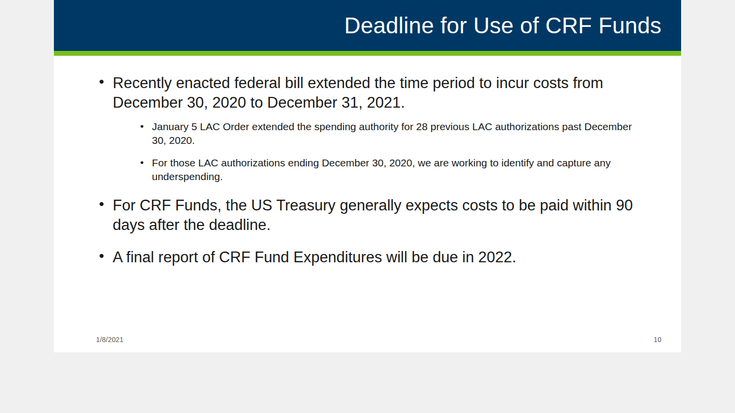Deadline for Use of CRF Funds
Recently enacted federal bill extended the time period to incur costs from December 30, 2020 to December 31, 2021.
January 5 LAC Order extended the spending authority for 28 previous LAC authorizations past December 30, 2020.
For those LAC authorizations ending December 30, 2020, we are working to identify and capture any underspending.
For CRF Funds, the US Treasury generally expects costs to be paid within 90 days after the deadline.
A final report of CRF Fund Expenditures will be due in 2022.
1/8/2021 10